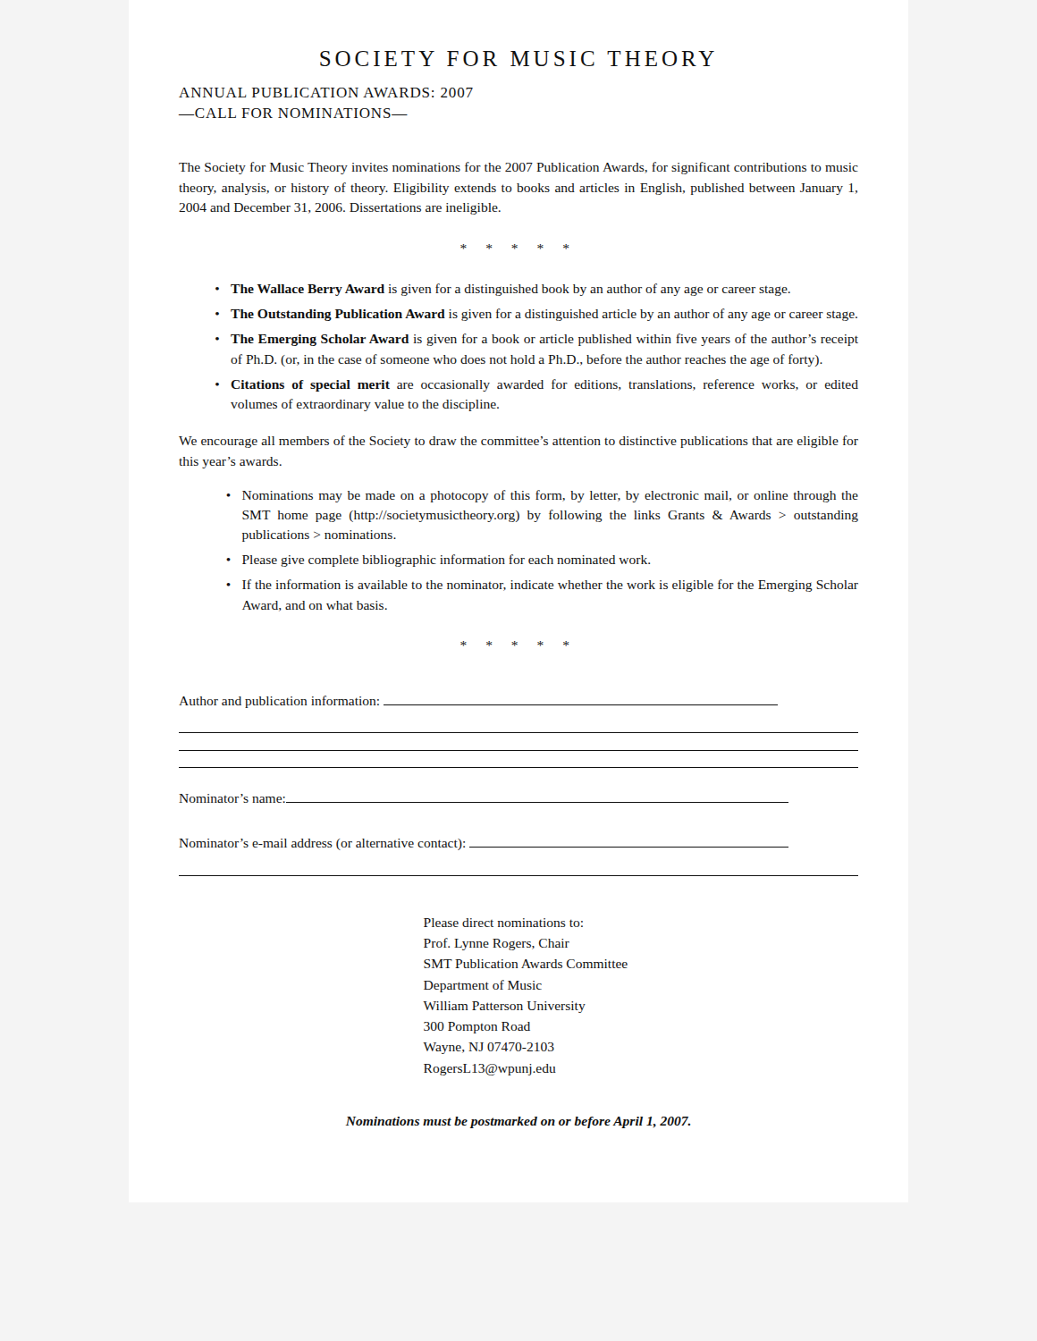Society for Music Theory
Annual Publication Awards: 2007
—Call for Nominations—
The Society for Music Theory invites nominations for the 2007 Publication Awards, for significant contributions to music theory, analysis, or history of theory. Eligibility extends to books and articles in English, published between January 1, 2004 and December 31, 2006. Dissertations are ineligible.
* * * * *
The Wallace Berry Award is given for a distinguished book by an author of any age or career stage.
The Outstanding Publication Award is given for a distinguished article by an author of any age or career stage.
The Emerging Scholar Award is given for a book or article published within five years of the author’s receipt of Ph.D. (or, in the case of someone who does not hold a Ph.D., before the author reaches the age of forty).
Citations of special merit are occasionally awarded for editions, translations, reference works, or edited volumes of extraordinary value to the discipline.
We encourage all members of the Society to draw the committee’s attention to distinctive publications that are eligible for this year’s awards.
Nominations may be made on a photocopy of this form, by letter, by electronic mail, or online through the SMT home page (http://societymusictheory.org) by following the links Grants & Awards > outstanding publications > nominations.
Please give complete bibliographic information for each nominated work.
If the information is available to the nominator, indicate whether the work is eligible for the Emerging Scholar Award, and on what basis.
* * * * *
Author and publication information:
Nominator’s name:
Nominator’s e-mail address (or alternative contact):
Please direct nominations to:
Prof. Lynne Rogers, Chair
SMT Publication Awards Committee
Department of Music
William Patterson University
300 Pompton Road
Wayne, NJ 07470-2103
RogersL13@wpunj.edu
Nominations must be postmarked on or before April 1, 2007.